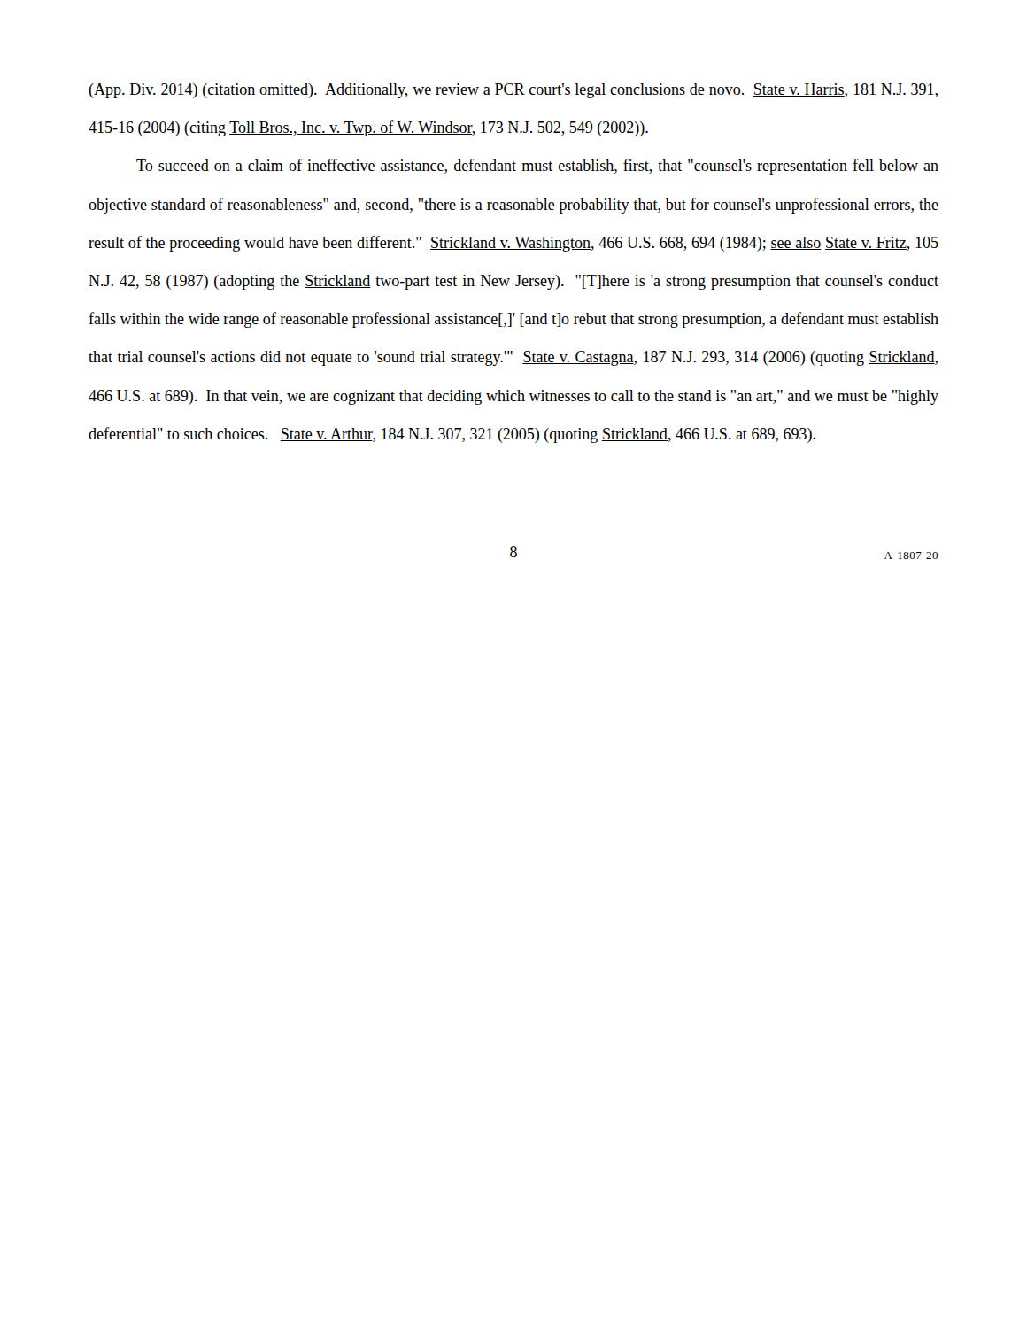(App. Div. 2014) (citation omitted). Additionally, we review a PCR court's legal conclusions de novo. State v. Harris, 181 N.J. 391, 415-16 (2004) (citing Toll Bros., Inc. v. Twp. of W. Windsor, 173 N.J. 502, 549 (2002)).
To succeed on a claim of ineffective assistance, defendant must establish, first, that "counsel's representation fell below an objective standard of reasonableness" and, second, "there is a reasonable probability that, but for counsel's unprofessional errors, the result of the proceeding would have been different." Strickland v. Washington, 466 U.S. 668, 694 (1984); see also State v. Fritz, 105 N.J. 42, 58 (1987) (adopting the Strickland two-part test in New Jersey). "[T]here is 'a strong presumption that counsel's conduct falls within the wide range of reasonable professional assistance[,]' [and t]o rebut that strong presumption, a defendant must establish that trial counsel's actions did not equate to 'sound trial strategy.'" State v. Castagna, 187 N.J. 293, 314 (2006) (quoting Strickland, 466 U.S. at 689). In that vein, we are cognizant that deciding which witnesses to call to the stand is "an art," and we must be "highly deferential" to such choices. State v. Arthur, 184 N.J. 307, 321 (2005) (quoting Strickland, 466 U.S. at 689, 693).
8
A-1807-20